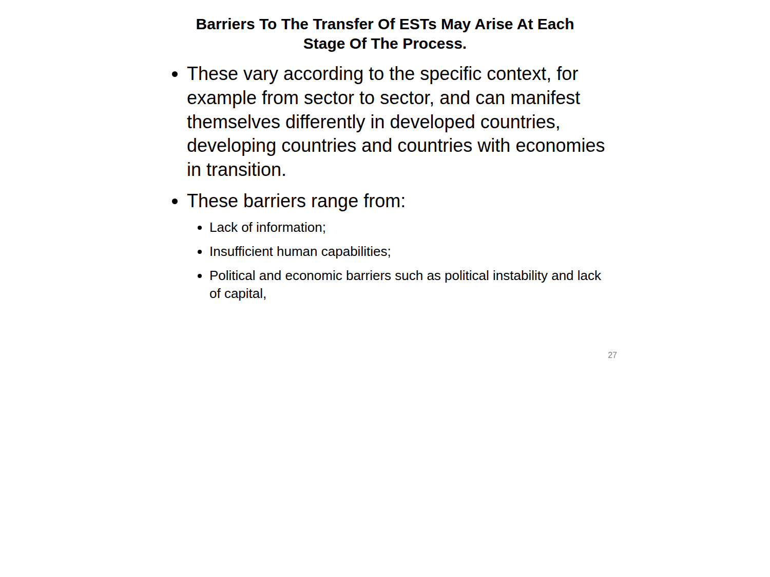Barriers To The Transfer Of ESTs May Arise At Each Stage Of The Process.
These vary according to the specific context, for example from sector to sector, and can manifest themselves differently in developed countries, developing countries and countries with economies in transition.
These barriers range from:
Lack of information;
Insufficient human capabilities;
Political and economic barriers such as political instability and lack of capital,
27